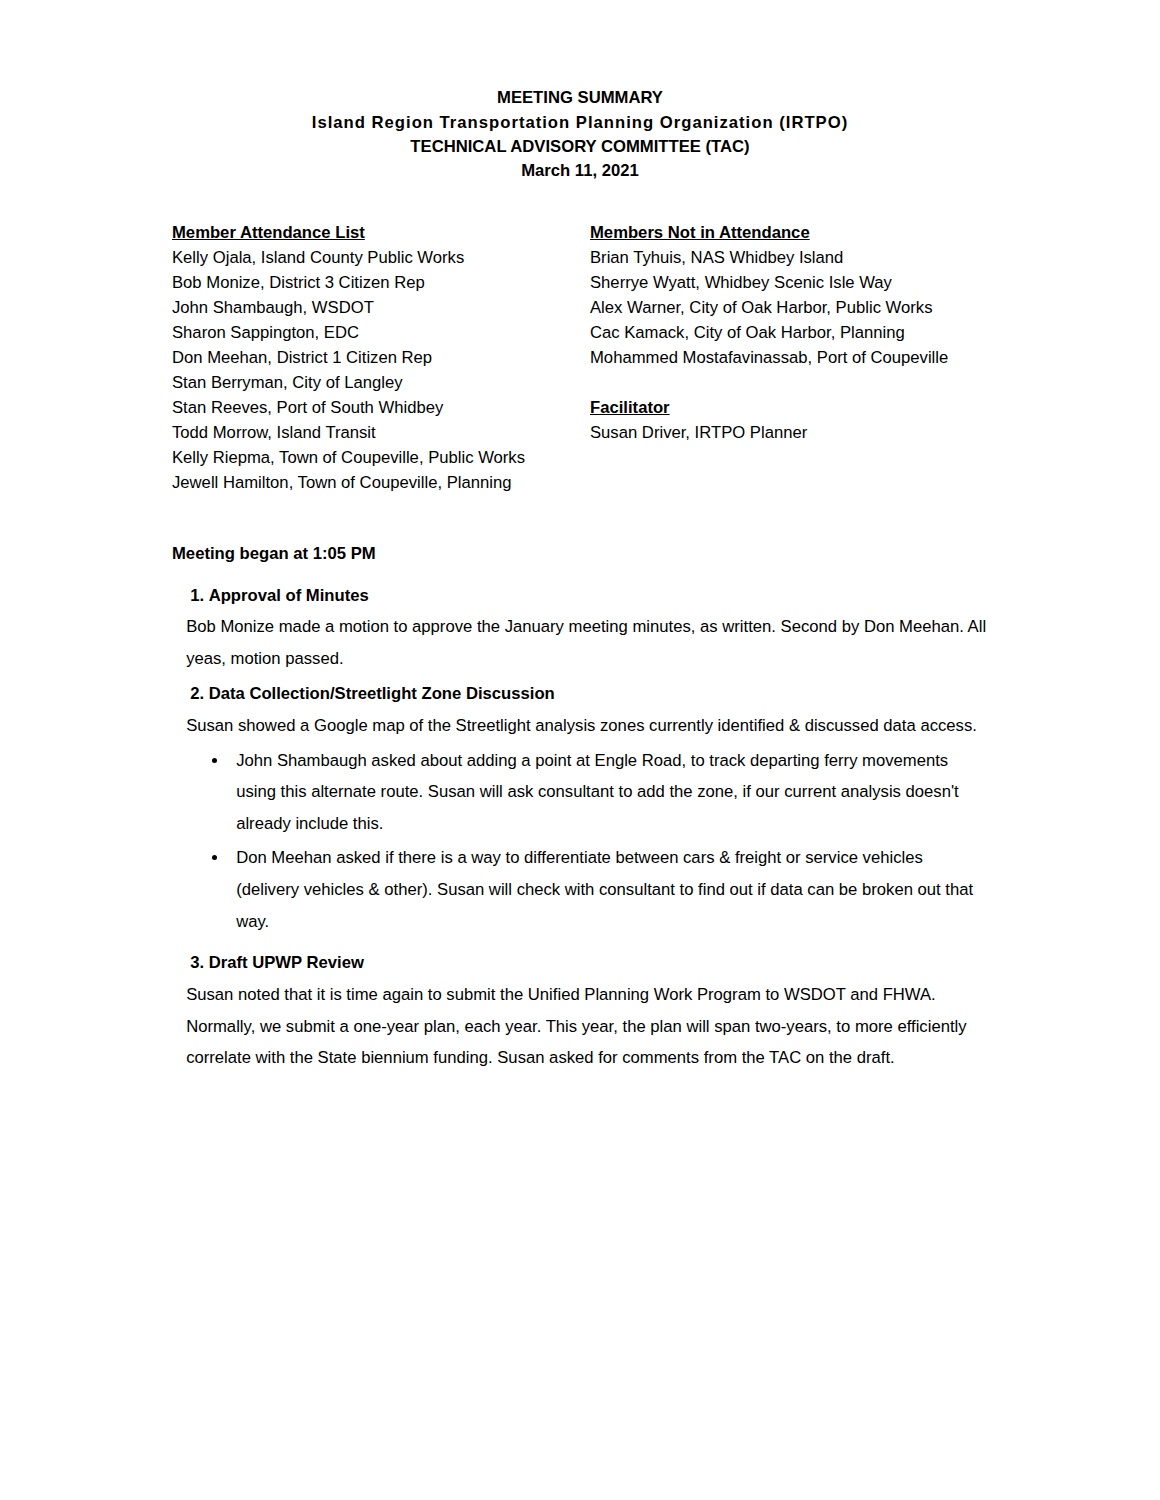MEETING SUMMARY
Island Region Transportation Planning Organization (IRTPO)
TECHNICAL ADVISORY COMMITTEE (TAC)
March 11, 2021
Member Attendance List
Kelly Ojala, Island County Public Works
Bob Monize, District 3 Citizen Rep
John Shambaugh, WSDOT
Sharon Sappington, EDC
Don Meehan, District 1 Citizen Rep
Stan Berryman, City of Langley
Stan Reeves, Port of South Whidbey
Todd Morrow, Island Transit
Kelly Riepma, Town of Coupeville, Public Works
Jewell Hamilton, Town of Coupeville, Planning
Members Not in Attendance
Brian Tyhuis, NAS Whidbey Island
Sherrye Wyatt, Whidbey Scenic Isle Way
Alex Warner, City of Oak Harbor, Public Works
Cac Kamack, City of Oak Harbor, Planning
Mohammed Mostafavinassab, Port of Coupeville
Facilitator
Susan Driver, IRTPO Planner
Meeting began at 1:05 PM
Approval of Minutes
Bob Monize made a motion to approve the January meeting minutes, as written. Second by Don Meehan. All yeas, motion passed.
Data Collection/Streetlight Zone Discussion
Susan showed a Google map of the Streetlight analysis zones currently identified & discussed data access.
John Shambaugh asked about adding a point at Engle Road, to track departing ferry movements using this alternate route. Susan will ask consultant to add the zone, if our current analysis doesn't already include this.
Don Meehan asked if there is a way to differentiate between cars & freight or service vehicles (delivery vehicles & other). Susan will check with consultant to find out if data can be broken out that way.
Draft UPWP Review
Susan noted that it is time again to submit the Unified Planning Work Program to WSDOT and FHWA. Normally, we submit a one-year plan, each year. This year, the plan will span two-years, to more efficiently correlate with the State biennium funding. Susan asked for comments from the TAC on the draft.